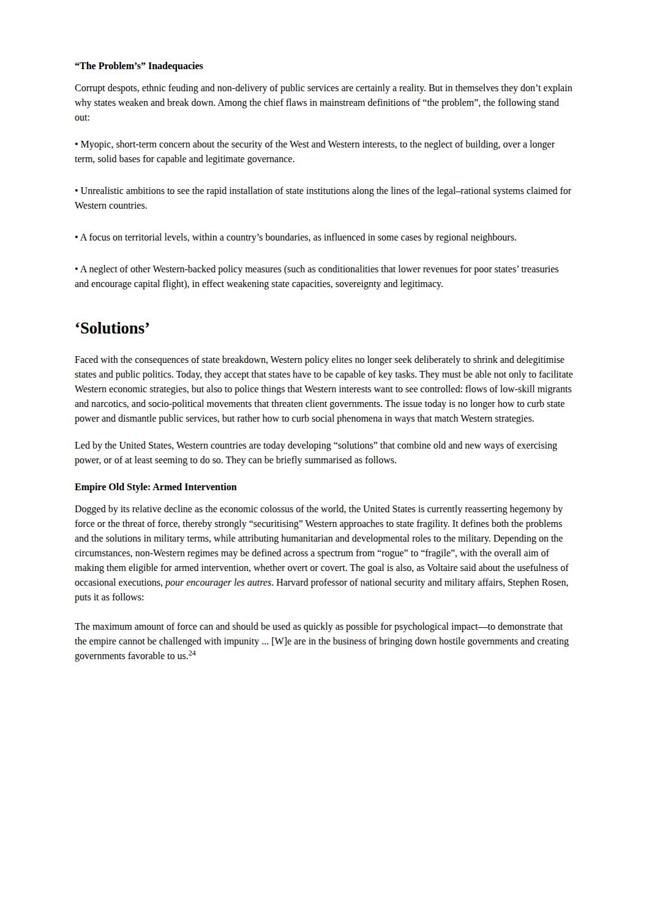“The Problem’s” Inadequacies
Corrupt despots, ethnic feuding and non-delivery of public services are certainly a reality. But in themselves they don’t explain why states weaken and break down. Among the chief flaws in mainstream definitions of “the problem”, the following stand out:
• Myopic, short-term concern about the security of the West and Western interests, to the neglect of building, over a longer term, solid bases for capable and legitimate governance.
• Unrealistic ambitions to see the rapid installation of state institutions along the lines of the legal–rational systems claimed for Western countries.
• A focus on territorial levels, within a country’s boundaries, as influenced in some cases by regional neighbours.
• A neglect of other Western-backed policy measures (such as conditionalities that lower revenues for poor states’ treasuries and encourage capital flight), in effect weakening state capacities, sovereignty and legitimacy.
‘Solutions’
Faced with the consequences of state breakdown, Western policy elites no longer seek deliberately to shrink and delegitimise states and public politics. Today, they accept that states have to be capable of key tasks. They must be able not only to facilitate Western economic strategies, but also to police things that Western interests want to see controlled: flows of low-skill migrants and narcotics, and socio-political movements that threaten client governments. The issue today is no longer how to curb state power and dismantle public services, but rather how to curb social phenomena in ways that match Western strategies.
Led by the United States, Western countries are today developing “solutions” that combine old and new ways of exercising power, or of at least seeming to do so. They can be briefly summarised as follows.
Empire Old Style: Armed Intervention
Dogged by its relative decline as the economic colossus of the world, the United States is currently reasserting hegemony by force or the threat of force, thereby strongly “securitising” Western approaches to state fragility. It defines both the problems and the solutions in military terms, while attributing humanitarian and developmental roles to the military. Depending on the circumstances, non-Western regimes may be defined across a spectrum from “rogue” to “fragile”, with the overall aim of making them eligible for armed intervention, whether overt or covert. The goal is also, as Voltaire said about the usefulness of occasional executions, pour encourager les autres. Harvard professor of national security and military affairs, Stephen Rosen, puts it as follows:
The maximum amount of force can and should be used as quickly as possible for psychological impact—to demonstrate that the empire cannot be challenged with impunity ... [W]e are in the business of bringing down hostile governments and creating governments favorable to us.24